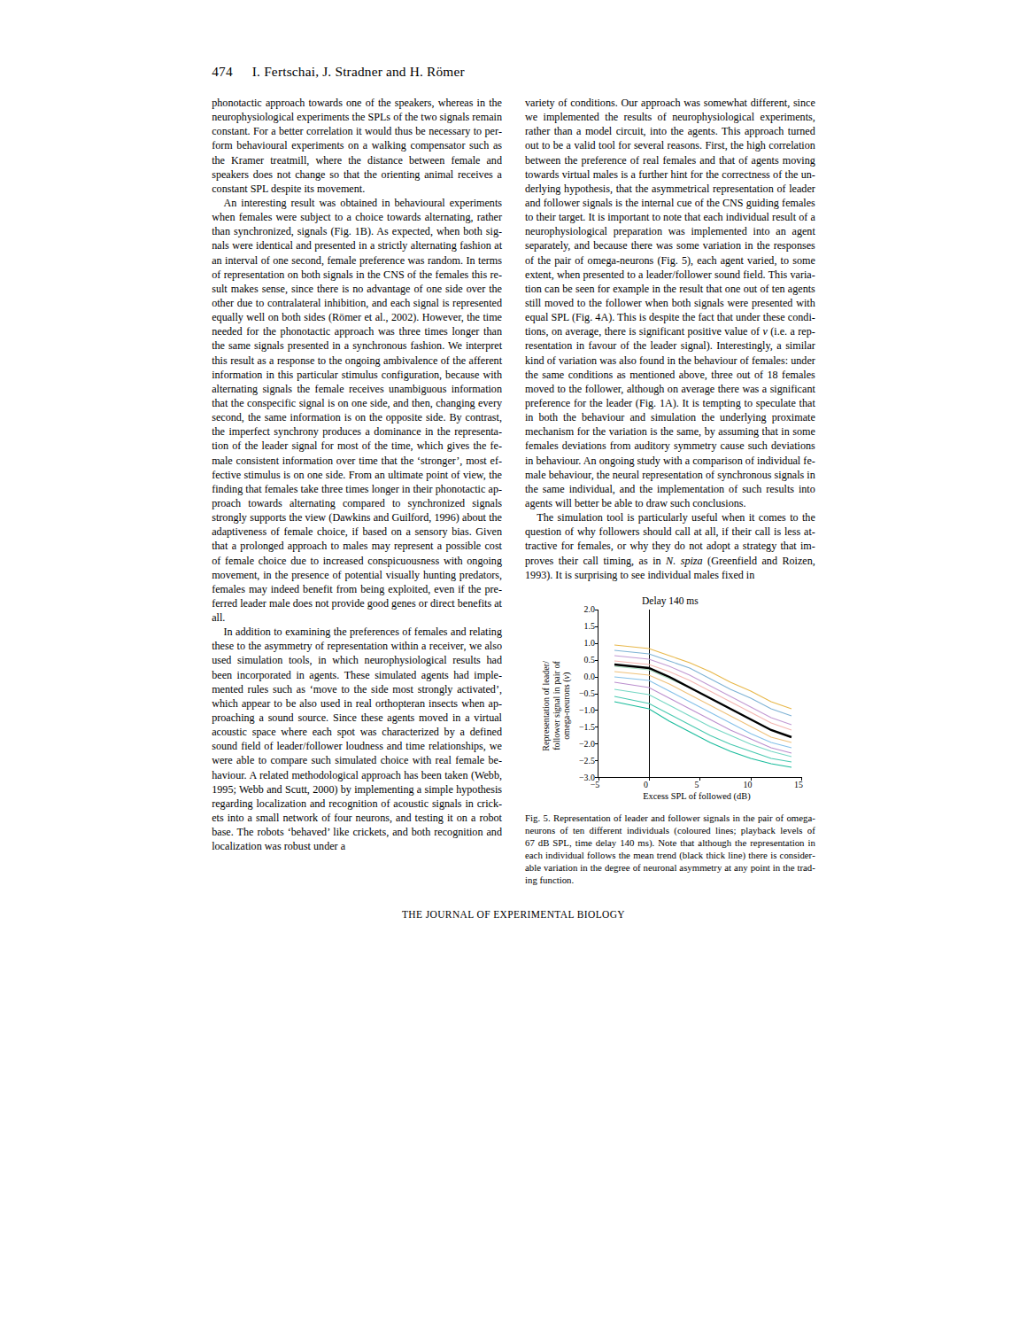474 I. Fertschai, J. Stradner and H. Römer
phonotactic approach towards one of the speakers, whereas in the neurophysiological experiments the SPLs of the two signals remain constant. For a better correlation it would thus be necessary to perform behavioural experiments on a walking compensator such as the Kramer treatmill, where the distance between female and speakers does not change so that the orienting animal receives a constant SPL despite its movement.
An interesting result was obtained in behavioural experiments when females were subject to a choice towards alternating, rather than synchronized, signals (Fig. 1B). As expected, when both signals were identical and presented in a strictly alternating fashion at an interval of one second, female preference was random. In terms of representation on both signals in the CNS of the females this result makes sense, since there is no advantage of one side over the other due to contralateral inhibition, and each signal is represented equally well on both sides (Römer et al., 2002). However, the time needed for the phonotactic approach was three times longer than the same signals presented in a synchronous fashion. We interpret this result as a response to the ongoing ambivalence of the afferent information in this particular stimulus configuration, because with alternating signals the female receives unambiguous information that the conspecific signal is on one side, and then, changing every second, the same information is on the opposite side. By contrast, the imperfect synchrony produces a dominance in the representation of the leader signal for most of the time, which gives the female consistent information over time that the ‘stronger’, most effective stimulus is on one side. From an ultimate point of view, the finding that females take three times longer in their phonotactic approach towards alternating compared to synchronized signals strongly supports the view (Dawkins and Guilford, 1996) about the adaptiveness of female choice, if based on a sensory bias. Given that a prolonged approach to males may represent a possible cost of female choice due to increased conspicuousness with ongoing movement, in the presence of potential visually hunting predators, females may indeed benefit from being exploited, even if the preferred leader male does not provide good genes or direct benefits at all.
In addition to examining the preferences of females and relating these to the asymmetry of representation within a receiver, we also used simulation tools, in which neurophysiological results had been incorporated in agents. These simulated agents had implemented rules such as ‘move to the side most strongly activated’, which appear to be also used in real orthopteran insects when approaching a sound source. Since these agents moved in a virtual acoustic space where each spot was characterized by a defined sound field of leader/follower loudness and time relationships, we were able to compare such simulated choice with real female behaviour. A related methodological approach has been taken (Webb, 1995; Webb and Scutt, 2000) by implementing a simple hypothesis regarding localization and recognition of acoustic signals in crickets into a small network of four neurons, and testing it on a robot base. The robots ‘behaved’ like crickets, and both recognition and localization was robust under a
variety of conditions. Our approach was somewhat different, since we implemented the results of neurophysiological experiments, rather than a model circuit, into the agents. This approach turned out to be a valid tool for several reasons. First, the high correlation between the preference of real females and that of agents moving towards virtual males is a further hint for the correctness of the underlying hypothesis, that the asymmetrical representation of leader and follower signals is the internal cue of the CNS guiding females to their target. It is important to note that each individual result of a neurophysiological preparation was implemented into an agent separately, and because there was some variation in the responses of the pair of omega-neurons (Fig. 5), each agent varied, to some extent, when presented to a leader/follower sound field. This variation can be seen for example in the result that one out of ten agents still moved to the follower when both signals were presented with equal SPL (Fig. 4A). This is despite the fact that under these conditions, on average, there is significant positive value of v (i.e. a representation in favour of the leader signal). Interestingly, a similar kind of variation was also found in the behaviour of females: under the same conditions as mentioned above, three out of 18 females moved to the follower, although on average there was a significant preference for the leader (Fig. 1A). It is tempting to speculate that in both the behaviour and simulation the underlying proximate mechanism for the variation is the same, by assuming that in some females deviations from auditory symmetry cause such deviations in behaviour. An ongoing study with a comparison of individual female behaviour, the neural representation of synchronous signals in the same individual, and the implementation of such results into agents will better be able to draw such conclusions.
The simulation tool is particularly useful when it comes to the question of why followers should call at all, if their call is less attractive for females, or why they do not adopt a strategy that improves their call timing, as in N. spiza (Greenfield and Roizen, 1993). It is surprising to see individual males fixed in
Delay 140 ms
Representation of leader/
follower signal in pair of
omega-neurons (v)
2.0 1.5 1.0 0.5 0.0 −0.5 −1.0 −1.5 −2.0 −2.5 −3.0
−5 0 5 10 15
Excess SPL of followed (dB)
Fig. 5. Representation of leader and follower signals in the pair of omega-neurons of ten different individuals (coloured lines; playback levels of 67 dB SPL, time delay 140 ms). Note that although the representation in each individual follows the mean trend (black thick line) there is considerable variation in the degree of neuronal asymmetry at any point in the trading function.
THE JOURNAL OF EXPERIMENTAL BIOLOGY